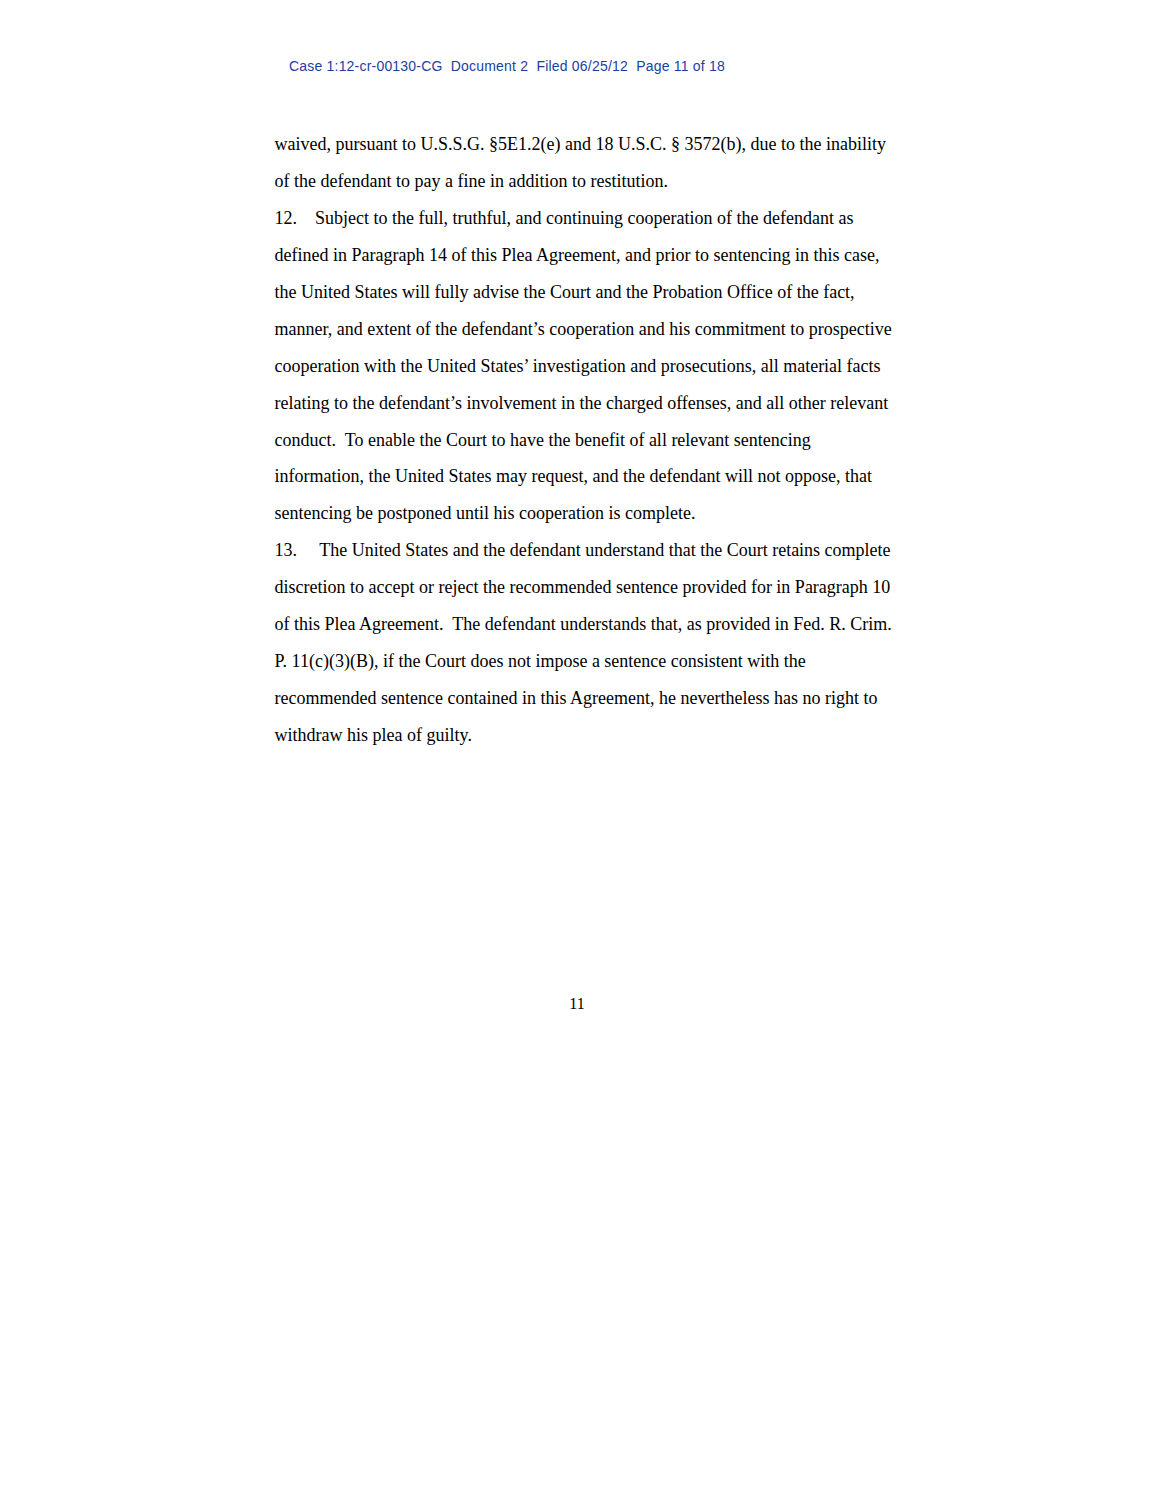Case 1:12-cr-00130-CG Document 2 Filed 06/25/12 Page 11 of 18
waived, pursuant to U.S.S.G. §5E1.2(e) and 18 U.S.C. § 3572(b), due to the inability of the defendant to pay a fine in addition to restitution.
12. Subject to the full, truthful, and continuing cooperation of the defendant as defined in Paragraph 14 of this Plea Agreement, and prior to sentencing in this case, the United States will fully advise the Court and the Probation Office of the fact, manner, and extent of the defendant’s cooperation and his commitment to prospective cooperation with the United States’ investigation and prosecutions, all material facts relating to the defendant’s involvement in the charged offenses, and all other relevant conduct. To enable the Court to have the benefit of all relevant sentencing information, the United States may request, and the defendant will not oppose, that sentencing be postponed until his cooperation is complete.
13. The United States and the defendant understand that the Court retains complete discretion to accept or reject the recommended sentence provided for in Paragraph 10 of this Plea Agreement. The defendant understands that, as provided in Fed. R. Crim. P. 11(c)(3)(B), if the Court does not impose a sentence consistent with the recommended sentence contained in this Agreement, he nevertheless has no right to withdraw his plea of guilty.
11